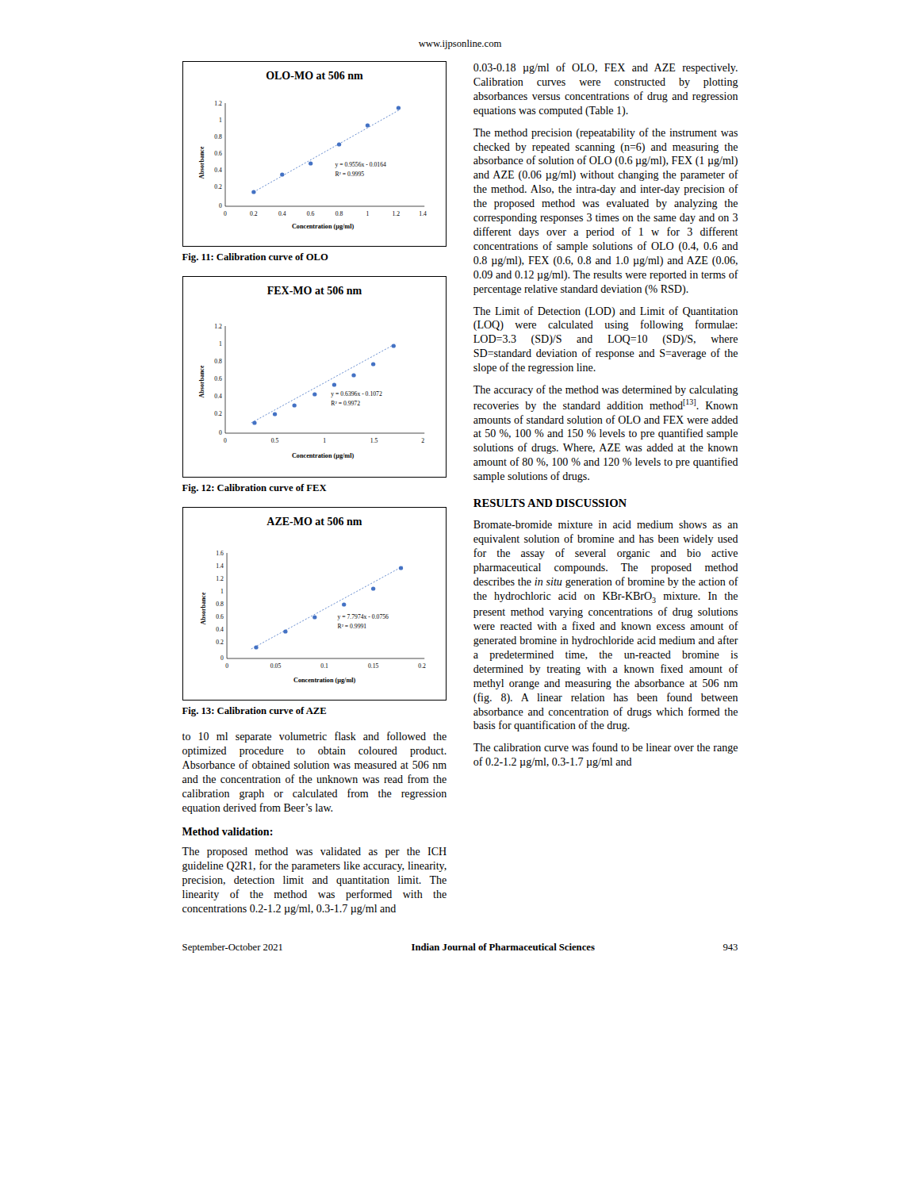www.ijpsonline.com
OLO-MO at 506 nm
1.2 1 0.8 0.6 0.4 0.2 0 0 0.2 0.4 0.6 0.8 1 1.2 1.4 Absorbance Concentration (µg/ml) y = 0.9556x - 0.0164 R² = 0.9995
Fig. 11: Calibration curve of OLO
FEX-MO at 506 nm
1.2 1 0.8 0.6 0.4 0.2 0 0 0.5 1 1.5 2 Absorbance Concentration (µg/ml) y = 0.6396x - 0.1072 R² = 0.9972
Fig. 12: Calibration curve of FEX
AZE-MO at 506 nm
1.6 1.4 1.2 1 0.8 0.6 0.4 0.2 0 0 0.05 0.1 0.15 0.2 Absorbance Concentration (µg/ml) y = 7.7974x - 0.0756 R² = 0.9991
Fig. 13: Calibration curve of AZE
to 10 ml separate volumetric flask and followed the optimized procedure to obtain coloured product. Absorbance of obtained solution was measured at 506 nm and the concentration of the unknown was read from the calibration graph or calculated from the regression equation derived from Beer’s law.
Method validation:
The proposed method was validated as per the ICH guideline Q2R1, for the parameters like accuracy, linearity, precision, detection limit and quantitation limit. The linearity of the method was performed with the concentrations 0.2-1.2 µg/ml, 0.3-1.7 µg/ml and
0.03-0.18 µg/ml of OLO, FEX and AZE respectively. Calibration curves were constructed by plotting absorbances versus concentrations of drug and regression equations was computed (Table 1).
The method precision (repeatability of the instrument was checked by repeated scanning (n=6) and measuring the absorbance of solution of OLO (0.6 µg/ml), FEX (1 µg/ml) and AZE (0.06 µg/ml) without changing the parameter of the method. Also, the intra-day and inter-day precision of the proposed method was evaluated by analyzing the corresponding responses 3 times on the same day and on 3 different days over a period of 1 w for 3 different concentrations of sample solutions of OLO (0.4, 0.6 and 0.8 µg/ml), FEX (0.6, 0.8 and 1.0 µg/ml) and AZE (0.06, 0.09 and 0.12 µg/ml). The results were reported in terms of percentage relative standard deviation (% RSD).
The Limit of Detection (LOD) and Limit of Quantitation (LOQ) were calculated using following formulae: LOD=3.3 (SD)/S and LOQ=10 (SD)/S, where SD=standard deviation of response and S=average of the slope of the regression line.
The accuracy of the method was determined by calculating recoveries by the standard addition method[13]. Known amounts of standard solution of OLO and FEX were added at 50 %, 100 % and 150 % levels to pre quantified sample solutions of drugs. Where, AZE was added at the known amount of 80 %, 100 % and 120 % levels to pre quantified sample solutions of drugs.
RESULTS AND DISCUSSION
Bromate-bromide mixture in acid medium shows as an equivalent solution of bromine and has been widely used for the assay of several organic and bio active pharmaceutical compounds. The proposed method describes the in situ generation of bromine by the action of the hydrochloric acid on KBr-KBrO3 mixture. In the present method varying concentrations of drug solutions were reacted with a fixed and known excess amount of generated bromine in hydrochloride acid medium and after a predetermined time, the un-reacted bromine is determined by treating with a known fixed amount of methyl orange and measuring the absorbance at 506 nm (fig. 8). A linear relation has been found between absorbance and concentration of drugs which formed the basis for quantification of the drug.
The calibration curve was found to be linear over the range of 0.2-1.2 µg/ml, 0.3-1.7 µg/ml and
September-October 2021
Indian Journal of Pharmaceutical Sciences
943